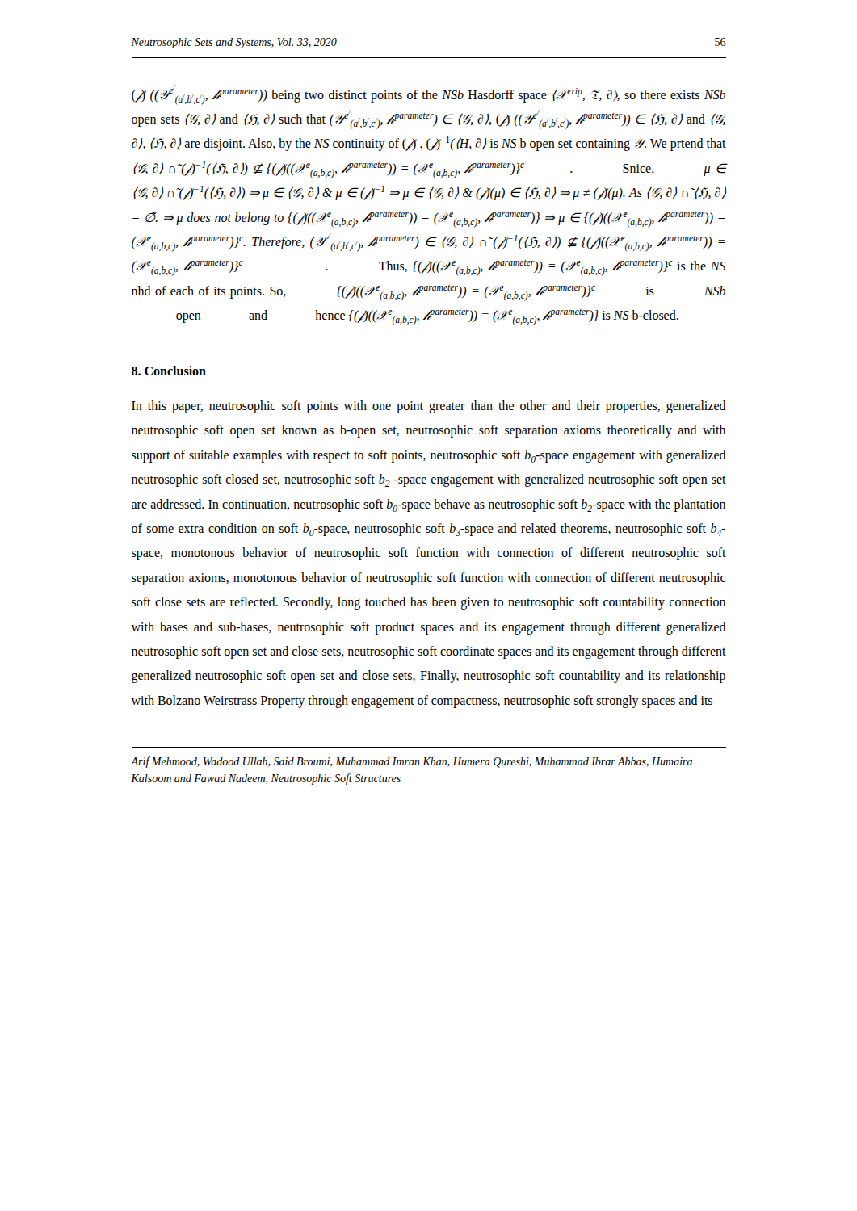Neutrosophic Sets and Systems, Vol. 33, 2020 56
(𝒻) ((𝒴e/(a/,b/,c/), 𝒽parameter)) being two distinct points of the NSb Hasdorff space ⟨𝒳crip, 𝔗, ∂⟩, so there exists NSb open sets ⟨𝒢, ∂⟩ and ⟨ℌ, ∂⟩ such that (𝒴e/(a/,b/,c/), 𝒽parameter) ∈ ⟨𝒢, ∂⟩, (𝒻) ((𝒴e/(a/,b/,c/), 𝒽parameter)) ∈ ⟨ℌ, ∂⟩ and ⟨𝒢, ∂⟩, ⟨ℌ, ∂⟩ are disjoint. Also, by the NS continuity of (𝒻) , (𝒻)−1(⟨H, ∂⟩ is NS b open set containing 𝒴. We prtend that ⟨𝒢, ∂⟩ ∩̃ (𝒻)−1(⟨ℌ, ∂⟩) ⊈ {(𝒻)((𝒳e(a,b,c), 𝒽parameter)) = (𝒳e(a,b,c), 𝒽parameter)}c . Snice, μ ∈ ⟨𝒢, ∂⟩ ∩̃ (𝒻)−1(⟨ℌ, ∂⟩) ⇒ μ ∈ ⟨𝒢, ∂⟩ & μ ∈ (𝒻)−1 ⇒ μ ∈ ⟨𝒢, ∂⟩ & (𝒻)(μ) ∈ ⟨ℌ, ∂⟩ ⇒ μ ≠ (𝒻)(μ). As ⟨𝒢, ∂⟩ ∩̃ ⟨ℌ, ∂⟩ = ∅̃. ⇒ μ does not belong to {(𝒻)((𝒳e(a,b,c), 𝒽parameter)) = (𝒳e(a,b,c), 𝒽parameter)} ⇒ μ ∈ {(𝒻)((𝒳e(a,b,c), 𝒽parameter)) = (𝒳e(a,b,c), 𝒽parameter)}c. Therefore, (𝒴e/(a/,b/,c/), 𝒽parameter) ∈ ⟨𝒢, ∂⟩ ∩̃ (𝒻)−1(⟨ℌ, ∂⟩) ⊈ {(𝒻)((𝒳e(a,b,c), 𝒽parameter)) = (𝒳e(a,b,c), 𝒽parameter)}c . Thus, {(𝒻)((𝒳e(a,b,c), 𝒽parameter)) = (𝒳e(a,b,c), 𝒽parameter)}c is the NS nhd of each of its points. So, {(𝒻)((𝒳e(a,b,c), 𝒽parameter)) = (𝒳e(a,b,c), 𝒽parameter)}c is NSb open and hence {(𝒻)((𝒳e(a,b,c), 𝒽parameter)) = (𝒳e(a,b,c), 𝒽parameter)} is NS b-closed.
8. Conclusion
In this paper, neutrosophic soft points with one point greater than the other and their properties, generalized neutrosophic soft open set known as b-open set, neutrosophic soft separation axioms theoretically and with support of suitable examples with respect to soft points, neutrosophic soft b0-space engagement with generalized neutrosophic soft closed set, neutrosophic soft b2 -space engagement with generalized neutrosophic soft open set are addressed. In continuation, neutrosophic soft b0-space behave as neutrosophic soft b2-space with the plantation of some extra condition on soft b0-space, neutrosophic soft b3-space and related theorems, neutrosophic soft b4-space, monotonous behavior of neutrosophic soft function with connection of different neutrosophic soft separation axioms, monotonous behavior of neutrosophic soft function with connection of different neutrosophic soft close sets are reflected. Secondly, long touched has been given to neutrosophic soft countability connection with bases and sub-bases, neutrosophic soft product spaces and its engagement through different generalized neutrosophic soft open set and close sets, neutrosophic soft coordinate spaces and its engagement through different generalized neutrosophic soft open set and close sets, Finally, neutrosophic soft countability and its relationship with Bolzano Weirstrass Property through engagement of compactness, neutrosophic soft strongly spaces and its
Arif Mehmood, Wadood Ullah, Said Broumi, Muhammad Imran Khan, Humera Qureshi, Muhammad Ibrar Abbas, Humaira Kalsoom and Fawad Nadeem, Neutrosophic Soft Structures